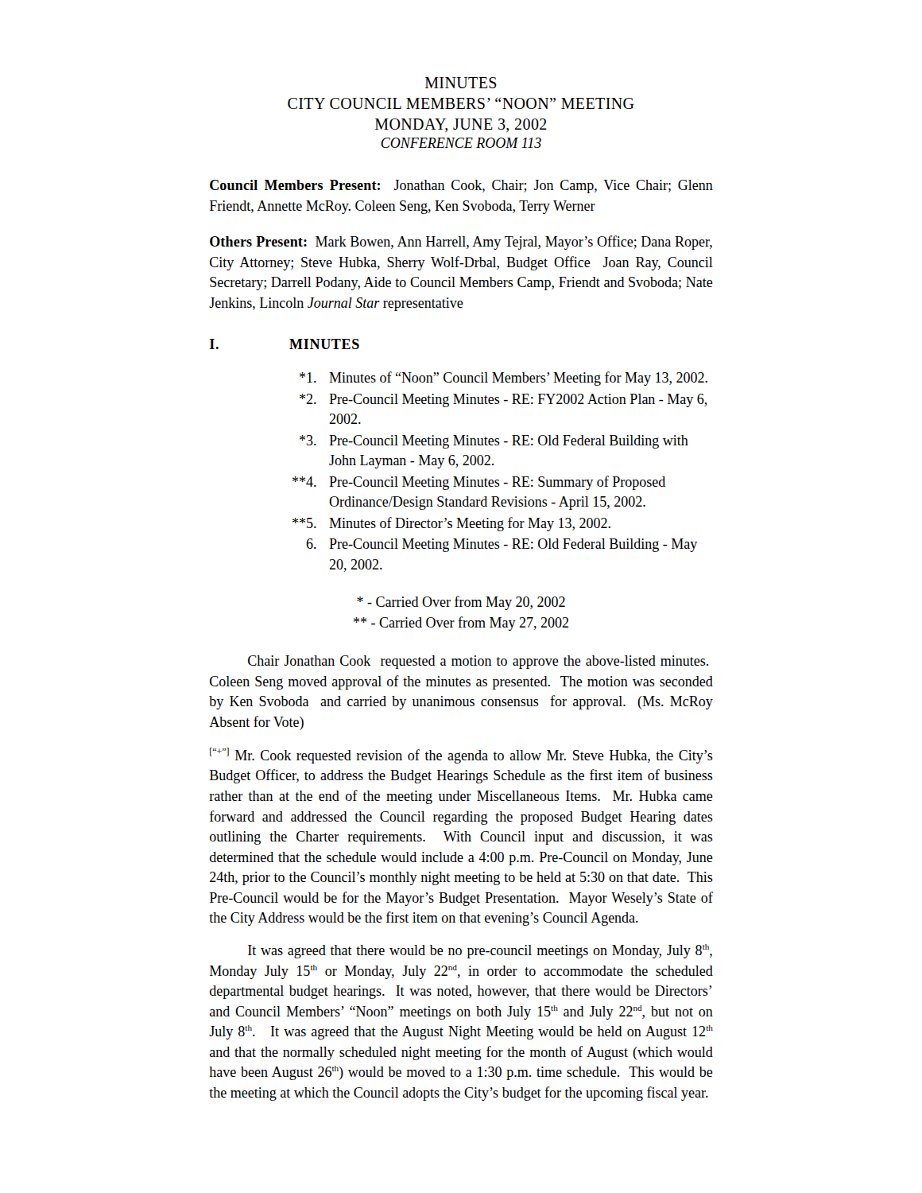MINUTES
CITY COUNCIL MEMBERS’ “NOON” MEETING
MONDAY, JUNE 3, 2002
CONFERENCE ROOM 113
Council Members Present: Jonathan Cook, Chair; Jon Camp, Vice Chair; Glenn Friendt, Annette McRoy. Coleen Seng, Ken Svoboda, Terry Werner
Others Present: Mark Bowen, Ann Harrell, Amy Tejral, Mayor’s Office; Dana Roper, City Attorney; Steve Hubka, Sherry Wolf-Drbal, Budget Office Joan Ray, Council Secretary; Darrell Podany, Aide to Council Members Camp, Friendt and Svoboda; Nate Jenkins, Lincoln Journal Star representative
I. MINUTES
*1. Minutes of “Noon” Council Members’ Meeting for May 13, 2002.
*2. Pre-Council Meeting Minutes - RE: FY2002 Action Plan - May 6, 2002.
*3. Pre-Council Meeting Minutes - RE: Old Federal Building with John Layman - May 6, 2002.
**4. Pre-Council Meeting Minutes - RE: Summary of Proposed Ordinance/Design Standard Revisions - April 15, 2002.
**5. Minutes of Director’s Meeting for May 13, 2002.
6. Pre-Council Meeting Minutes - RE: Old Federal Building - May 20, 2002.
* - Carried Over from May 20, 2002
** - Carried Over from May 27, 2002
Chair Jonathan Cook requested a motion to approve the above-listed minutes. Coleen Seng moved approval of the minutes as presented. The motion was seconded by Ken Svoboda and carried by unanimous consensus for approval. (Ms. McRoy Absent for Vote)
[“+”] Mr. Cook requested revision of the agenda to allow Mr. Steve Hubka, the City’s Budget Officer, to address the Budget Hearings Schedule as the first item of business rather than at the end of the meeting under Miscellaneous Items. Mr. Hubka came forward and addressed the Council regarding the proposed Budget Hearing dates outlining the Charter requirements. With Council input and discussion, it was determined that the schedule would include a 4:00 p.m. Pre-Council on Monday, June 24th, prior to the Council’s monthly night meeting to be held at 5:30 on that date. This Pre-Council would be for the Mayor’s Budget Presentation. Mayor Wesely’s State of the City Address would be the first item on that evening’s Council Agenda.
It was agreed that there would be no pre-council meetings on Monday, July 8th, Monday July 15th or Monday, July 22nd, in order to accommodate the scheduled departmental budget hearings. It was noted, however, that there would be Directors’ and Council Members’ “Noon” meetings on both July 15th and July 22nd, but not on July 8th. It was agreed that the August Night Meeting would be held on August 12th and that the normally scheduled night meeting for the month of August (which would have been August 26th) would be moved to a 1:30 p.m. time schedule. This would be the meeting at which the Council adopts the City’s budget for the upcoming fiscal year.